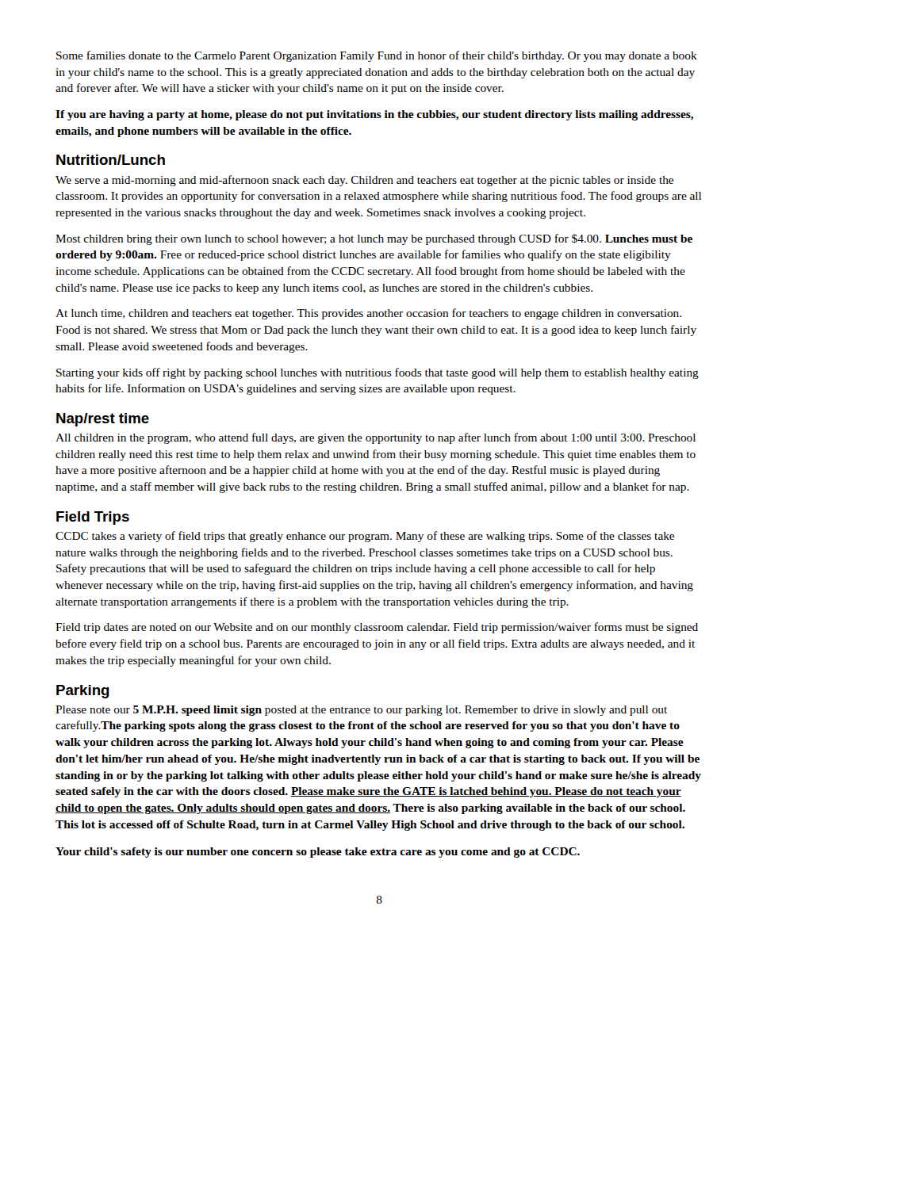Some families donate to the Carmelo Parent Organization Family Fund in honor of their child's birthday. Or you may donate a book in your child's name to the school. This is a greatly appreciated donation and adds to the birthday celebration both on the actual day and forever after. We will have a sticker with your child's name on it put on the inside cover.
If you are having a party at home, please do not put invitations in the cubbies, our student directory lists mailing addresses, emails, and phone numbers will be available in the office.
Nutrition/Lunch
We serve a mid-morning and mid-afternoon snack each day. Children and teachers eat together at the picnic tables or inside the classroom. It provides an opportunity for conversation in a relaxed atmosphere while sharing nutritious food. The food groups are all represented in the various snacks throughout the day and week. Sometimes snack involves a cooking project.
Most children bring their own lunch to school however; a hot lunch may be purchased through CUSD for $4.00. Lunches must be ordered by 9:00am. Free or reduced-price school district lunches are available for families who qualify on the state eligibility income schedule. Applications can be obtained from the CCDC secretary. All food brought from home should be labeled with the child's name. Please use ice packs to keep any lunch items cool, as lunches are stored in the children's cubbies.
At lunch time, children and teachers eat together. This provides another occasion for teachers to engage children in conversation. Food is not shared. We stress that Mom or Dad pack the lunch they want their own child to eat. It is a good idea to keep lunch fairly small. Please avoid sweetened foods and beverages.
Starting your kids off right by packing school lunches with nutritious foods that taste good will help them to establish healthy eating habits for life. Information on USDA's guidelines and serving sizes are available upon request.
Nap/rest time
All children in the program, who attend full days, are given the opportunity to nap after lunch from about 1:00 until 3:00. Preschool children really need this rest time to help them relax and unwind from their busy morning schedule. This quiet time enables them to have a more positive afternoon and be a happier child at home with you at the end of the day. Restful music is played during naptime, and a staff member will give back rubs to the resting children. Bring a small stuffed animal, pillow and a blanket for nap.
Field Trips
CCDC takes a variety of field trips that greatly enhance our program. Many of these are walking trips. Some of the classes take nature walks through the neighboring fields and to the riverbed. Preschool classes sometimes take trips on a CUSD school bus. Safety precautions that will be used to safeguard the children on trips include having a cell phone accessible to call for help whenever necessary while on the trip, having first-aid supplies on the trip, having all children's emergency information, and having alternate transportation arrangements if there is a problem with the transportation vehicles during the trip.
Field trip dates are noted on our Website and on our monthly classroom calendar. Field trip permission/waiver forms must be signed before every field trip on a school bus. Parents are encouraged to join in any or all field trips. Extra adults are always needed, and it makes the trip especially meaningful for your own child.
Parking
Please note our 5 M.P.H. speed limit sign posted at the entrance to our parking lot. Remember to drive in slowly and pull out carefully.The parking spots along the grass closest to the front of the school are reserved for you so that you don't have to walk your children across the parking lot. Always hold your child's hand when going to and coming from your car. Please don't let him/her run ahead of you. He/she might inadvertently run in back of a car that is starting to back out. If you will be standing in or by the parking lot talking with other adults please either hold your child's hand or make sure he/she is already seated safely in the car with the doors closed. Please make sure the GATE is latched behind you. Please do not teach your child to open the gates. Only adults should open gates and doors. There is also parking available in the back of our school. This lot is accessed off of Schulte Road, turn in at Carmel Valley High School and drive through to the back of our school.
Your child's safety is our number one concern so please take extra care as you come and go at CCDC.
8